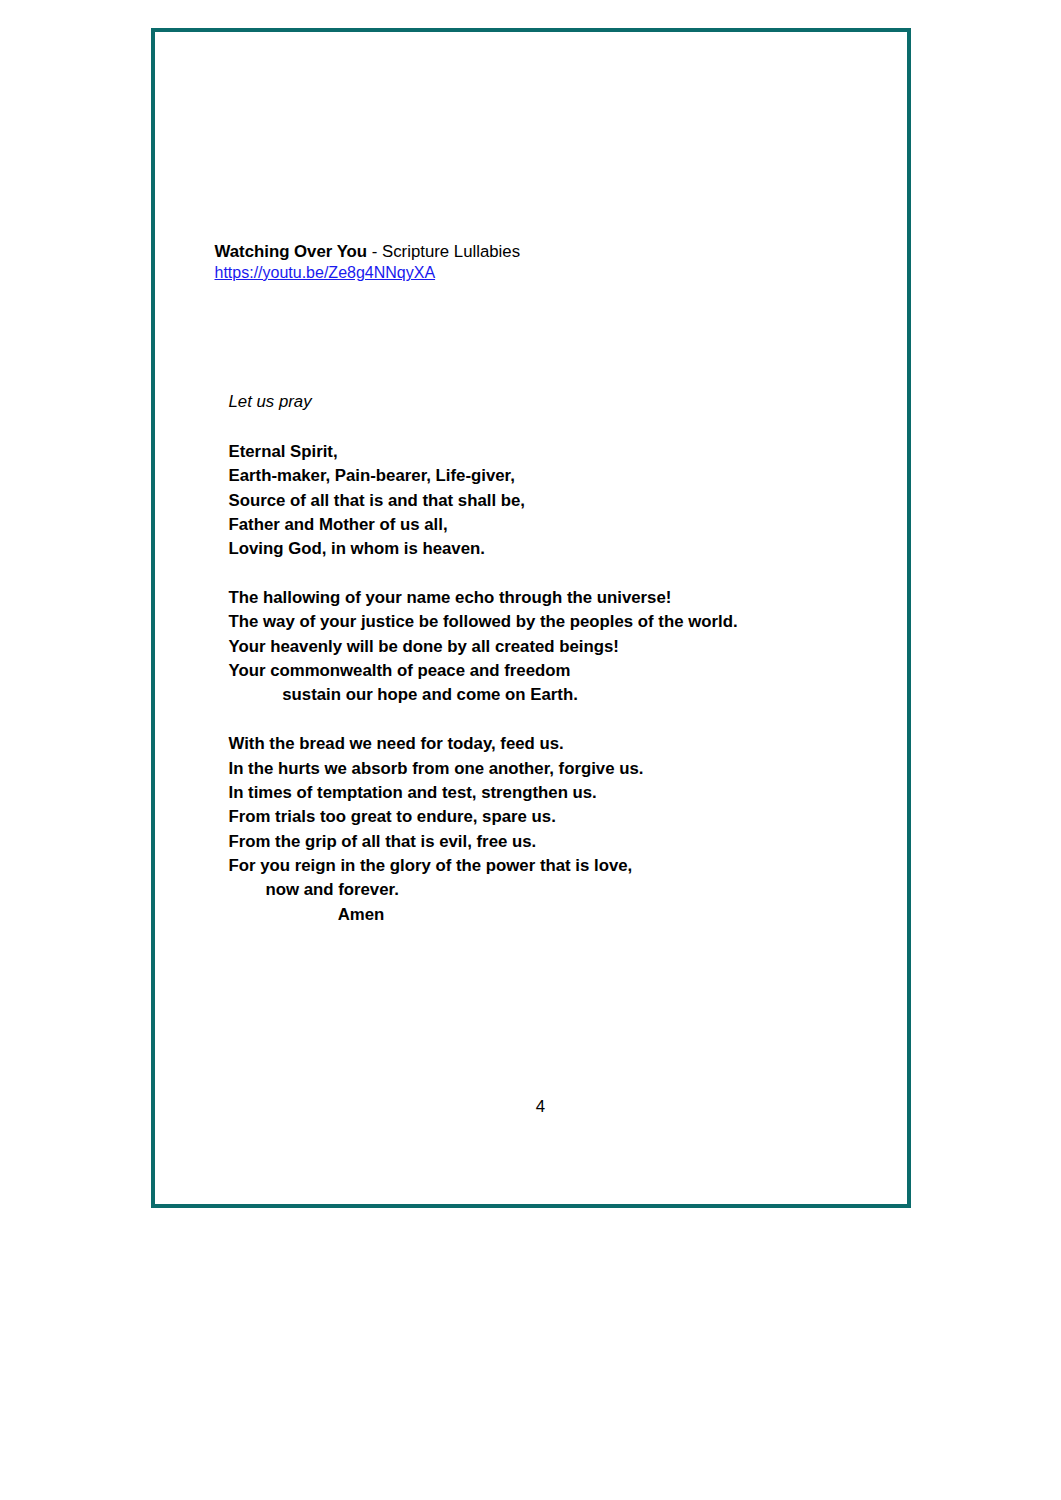Watching Over You - Scripture Lullabies
https://youtu.be/Ze8g4NNqyXA
Let us pray
Eternal Spirit,
Earth-maker, Pain-bearer, Life-giver,
Source of all that is and that shall be,
Father and Mother of us all,
Loving God, in whom is heaven.
The hallowing of your name echo through the universe!
The way of your justice be followed by the peoples of the world.
Your heavenly will be done by all created beings!
Your commonwealth of peace and freedom
sustain our hope and come on Earth.
With the bread we need for today, feed us.
In the hurts we absorb from one another, forgive us.
In times of temptation and test, strengthen us.
From trials too great to endure, spare us.
From the grip of all that is evil, free us.
For you reign in the glory of the power that is love,
now and forever.
Amen
4